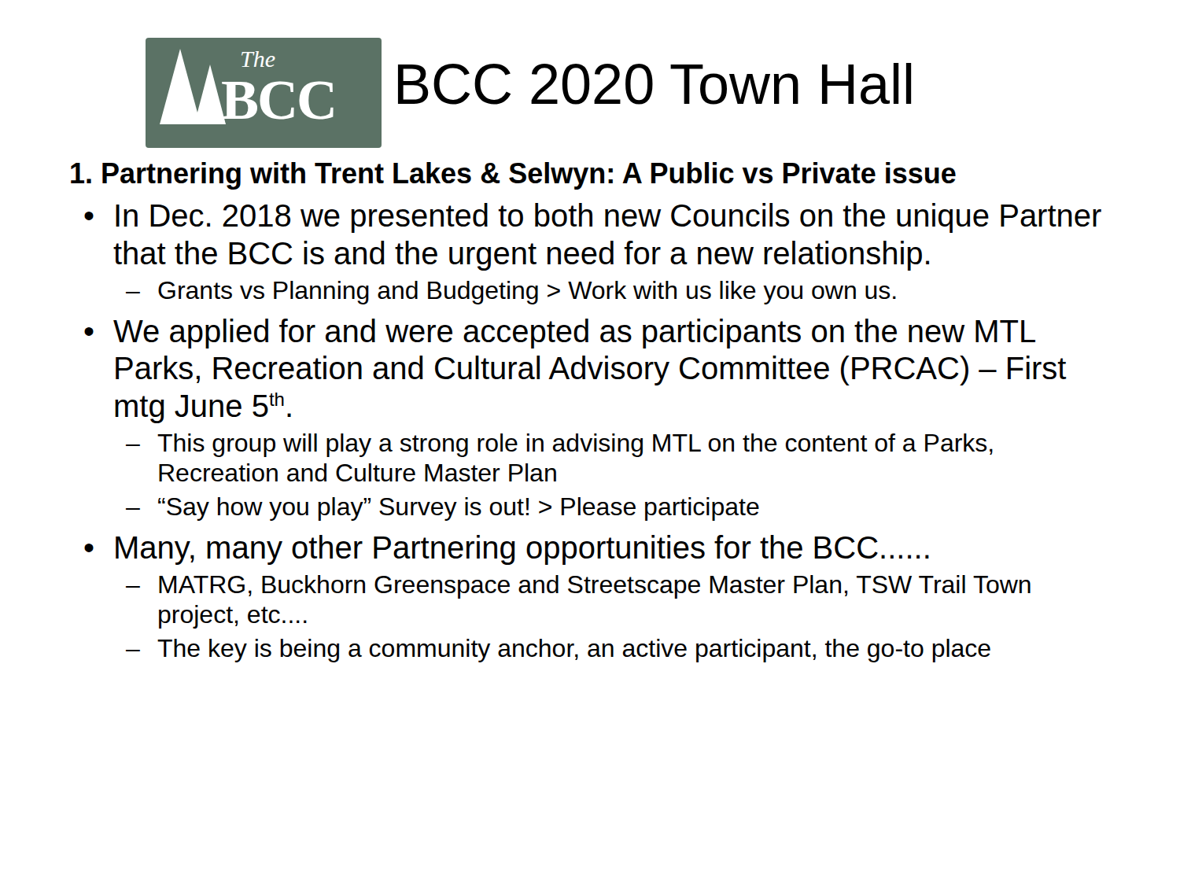The BCC
BCC 2020 Town Hall
1. Partnering with Trent Lakes & Selwyn: A Public vs Private issue
• In Dec. 2018 we presented to both new Councils on the unique Partner that the BCC is and the urgent need for a new relationship.
–Grants vs Planning and Budgeting > Work with us like you own us.
• We applied for and were accepted as participants on the new MTL Parks, Recreation and Cultural Advisory Committee (PRCAC) – First mtg June 5th.
–This group will play a strong role in advising MTL on the content of a Parks, Recreation and Culture Master Plan
–“Say how you play” Survey is out! > Please participate
• Many, many other Partnering opportunities for the BCC......
–MATRG, Buckhorn Greenspace and Streetscape Master Plan, TSW Trail Town project, etc....
–The key is being a community anchor, an active participant, the go-to place